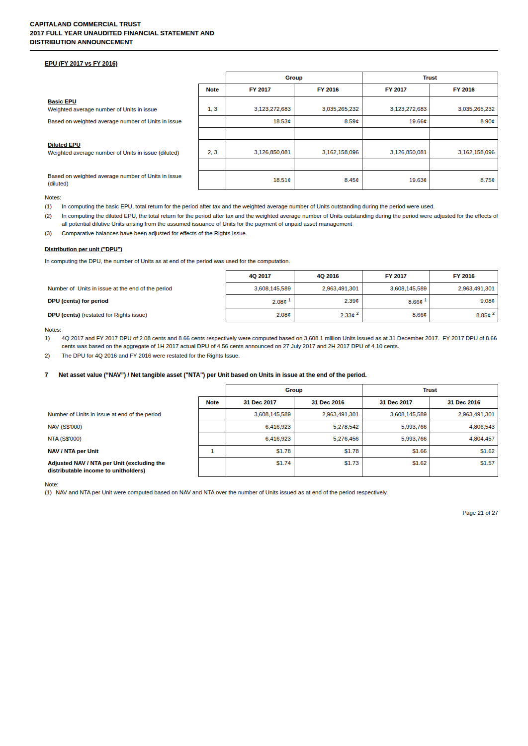CAPITALAND COMMERCIAL TRUST
2017 FULL YEAR UNAUDITED FINANCIAL STATEMENT AND
DISTRIBUTION ANNOUNCEMENT
EPU (FY 2017 vs FY 2016)
| | | Group | Trust |
| | Note | FY 2017 | FY 2016 | FY 2017 | FY 2016 |
| Basic EPU Weighted average number of Units in issue | 1, 3 | 3,123,272,683 | 3,035,265,232 | 3,123,272,683 | 3,035,265,232 |
| Based on weighted average number of Units in issue | | 18.53¢ | 8.59¢ | 19.66¢ | 8.90¢ |
| Diluted EPU Weighted average number of Units in issue (diluted) | 2, 3 | 3,126,850,081 | 3,162,158,096 | 3,126,850,081 | 3,162,158,096 |
| Based on weighted average number of Units in issue (diluted) | | 18.51¢ | 8.45¢ | 19.63¢ | 8.75¢ |
Notes:
(1) In computing the basic EPU, total return for the period after tax and the weighted average number of Units outstanding during the period were used.
(2) In computing the diluted EPU, the total return for the period after tax and the weighted average number of Units outstanding during the period were adjusted for the effects of all potential dilutive Units arising from the assumed issuance of Units for the payment of unpaid asset management
(3) Comparative balances have been adjusted for effects of the Rights Issue.
Distribution per unit ("DPU")
In computing the DPU, the number of Units as at end of the period was used for the computation.
| | 4Q 2017 | 4Q 2016 | FY 2017 | FY 2016 |
| Number of Units in issue at the end of the period | 3,608,145,589 | 2,963,491,301 | 3,608,145,589 | 2,963,491,301 |
| DPU (cents) for period | 2.08¢ 1 | 2.39¢ | 8.66¢ 1 | 9.08¢ |
| DPU (cents) (restated for Rights issue) | 2.08¢ | 2.33¢ 2 | 8.66¢ | 8.85¢ 2 |
Notes:
1) 4Q 2017 and FY 2017 DPU of 2.08 cents and 8.66 cents respectively were computed based on 3,608.1 million Units issued as at 31 December 2017. FY 2017 DPU of 8.66 cents was based on the aggregate of 1H 2017 actual DPU of 4.56 cents announced on 27 July 2017 and 2H 2017 DPU of 4.10 cents.
2) The DPU for 4Q 2016 and FY 2016 were restated for the Rights Issue.
7
Net asset value (“NAV”) / Net tangible asset ("NTA") per Unit based on Units in issue at the end of the period.
| | | Group | Trust |
| | Note | 31 Dec 2017 | 31 Dec 2016 | 31 Dec 2017 | 31 Dec 2016 |
| Number of Units in issue at end of the period | | 3,608,145,589 | 2,963,491,301 | 3,608,145,589 | 2,963,491,301 |
| NAV (S$'000) | | 6,416,923 | 5,278,542 | 5,993,766 | 4,806,543 |
| NTA (S$'000) | | 6,416,923 | 5,276,456 | 5,993,766 | 4,804,457 |
| NAV / NTA per Unit | 1 | $1.78 | $1.78 | $1.66 | $1.62 |
| Adjusted NAV / NTA per Unit (excluding the distributable income to unitholders) | | $1.74 | $1.73 | $1.62 | $1.57 |
Note:
(1) NAV and NTA per Unit were computed based on NAV and NTA over the number of Units issued as at end of the period respectively.
Page 21 of 27